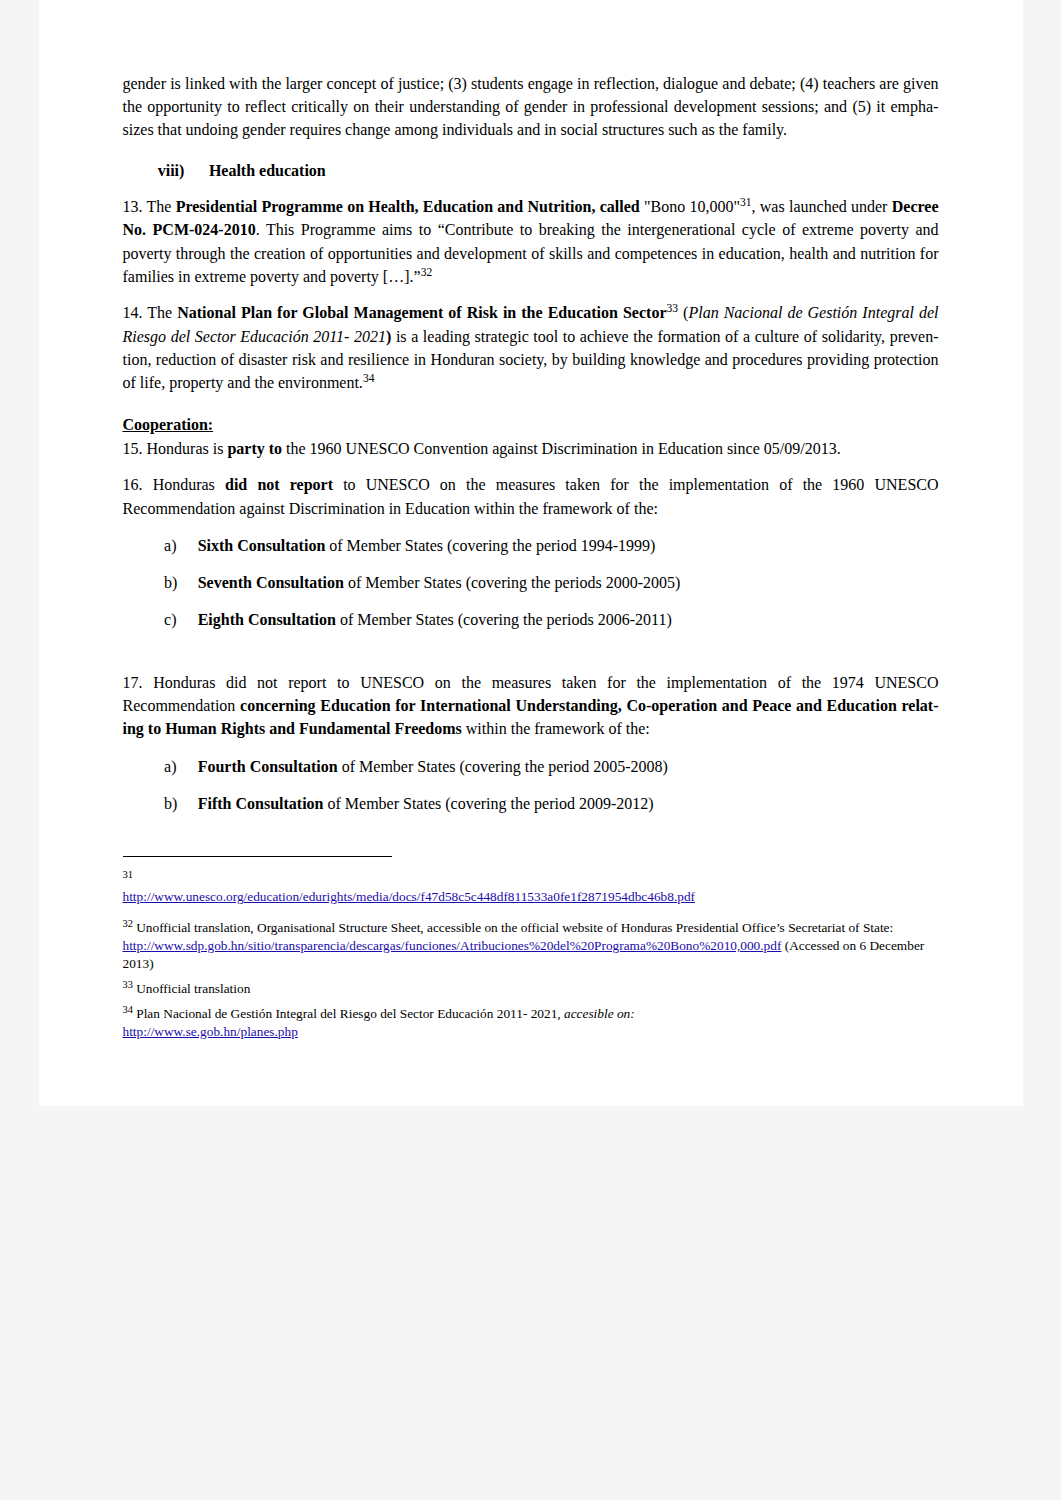gender is linked with the larger concept of justice; (3) students engage in reflection, dialogue and debate; (4) teachers are given the opportunity to reflect critically on their understanding of gender in professional development sessions; and (5) it emphasizes that undoing gender requires change among individuals and in social structures such as the family.
viii) Health education
13. The Presidential Programme on Health, Education and Nutrition, called "Bono 10,000"31, was launched under Decree No. PCM-024-2010. This Programme aims to “Contribute to breaking the intergenerational cycle of extreme poverty and poverty through the creation of opportunities and development of skills and competences in education, health and nutrition for families in extreme poverty and poverty […].”32
14. The National Plan for Global Management of Risk in the Education Sector33 (Plan Nacional de Gestión Integral del Riesgo del Sector Educación 2011- 2021) is a leading strategic tool to achieve the formation of a culture of solidarity, prevention, reduction of disaster risk and resilience in Honduran society, by building knowledge and procedures providing protection of life, property and the environment.34
Cooperation:
15. Honduras is party to the 1960 UNESCO Convention against Discrimination in Education since 05/09/2013.
16. Honduras did not report to UNESCO on the measures taken for the implementation of the 1960 UNESCO Recommendation against Discrimination in Education within the framework of the:
a) Sixth Consultation of Member States (covering the period 1994-1999)
b) Seventh Consultation of Member States (covering the periods 2000-2005)
c) Eighth Consultation of Member States (covering the periods 2006-2011)
17. Honduras did not report to UNESCO on the measures taken for the implementation of the 1974 UNESCO Recommendation concerning Education for International Understanding, Co-operation and Peace and Education relating to Human Rights and Fundamental Freedoms within the framework of the:
a) Fourth Consultation of Member States (covering the period 2005-2008)
b) Fifth Consultation of Member States (covering the period 2009-2012)
31
http://www.unesco.org/education/edurights/media/docs/f47d58c5c448df811533a0fe1f2871954dbc46b8.pdf
32 Unofficial translation, Organisational Structure Sheet, accessible on the official website of Honduras Presidential Office’s Secretariat of State:
http://www.sdp.gob.hn/sitio/transparencia/descargas/funciones/Atribuciones%20del%20Programa%20Bono%2010,000.pdf (Accessed on 6 December 2013)
33 Unofficial translation
34 Plan Nacional de Gestión Integral del Riesgo del Sector Educación 2011- 2021, accesible on:
http://www.se.gob.hn/planes.php